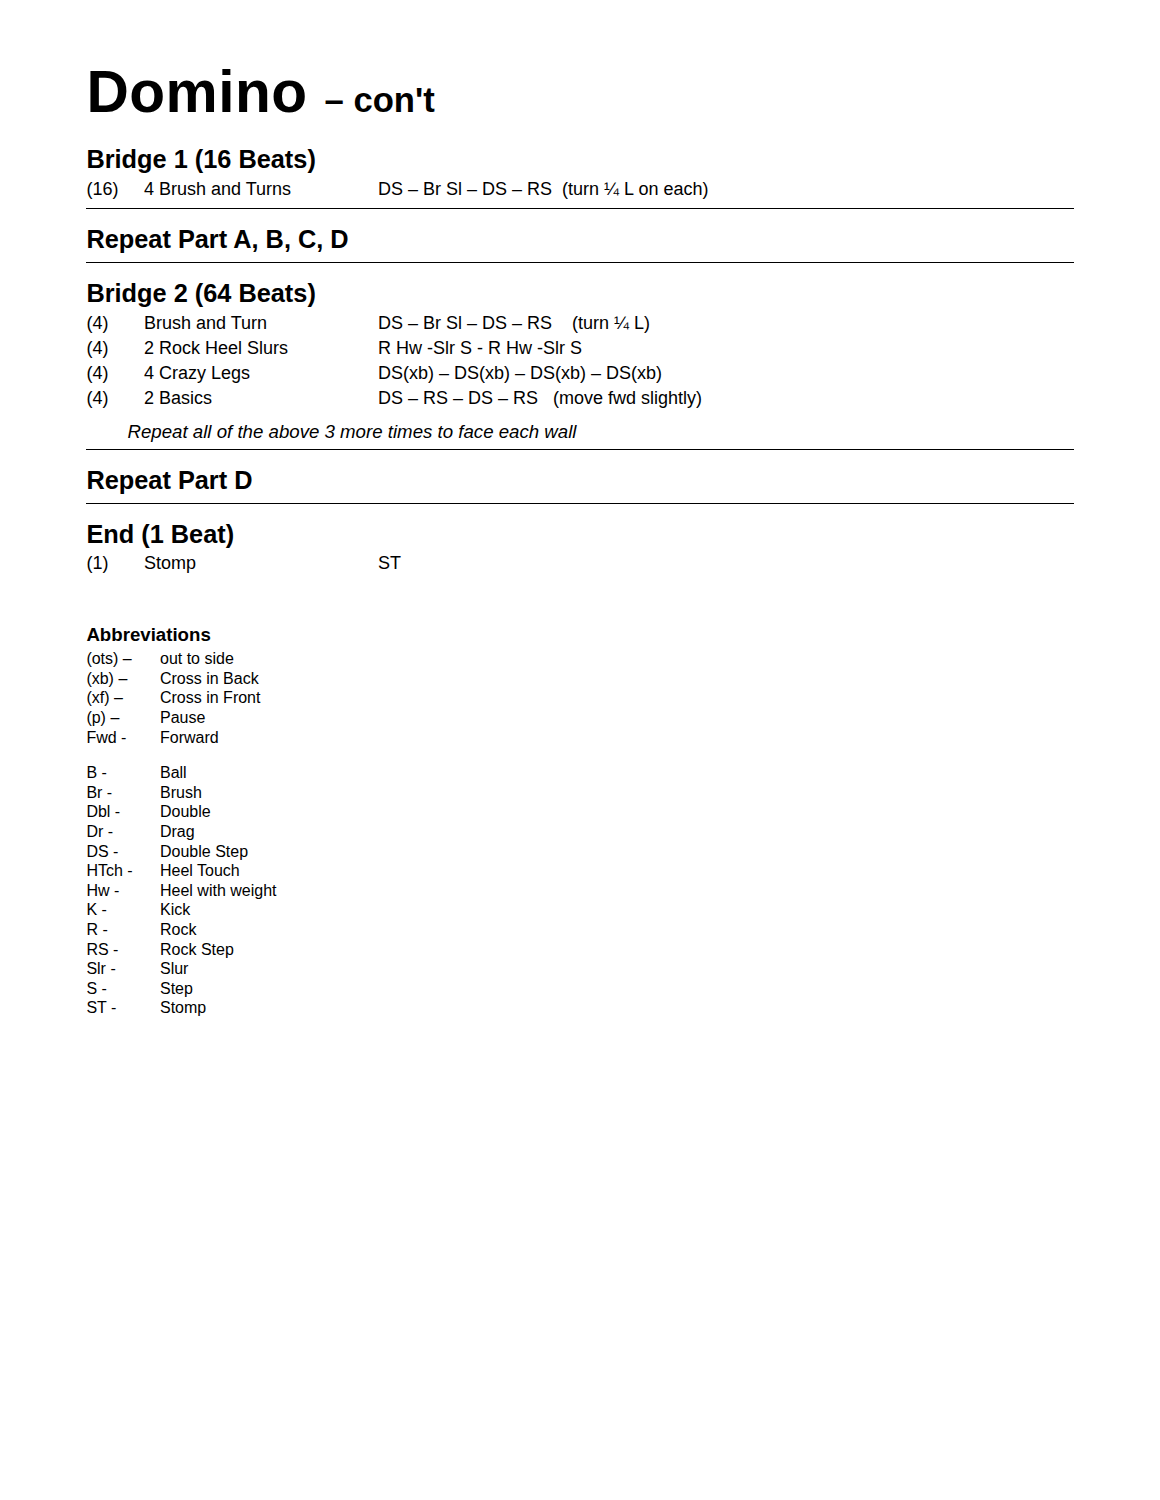Domino – con't
Bridge 1 (16 Beats)
| (16) | 4 Brush and Turns | DS – Br Sl – DS – RS (turn ¼ L on each) |
Repeat Part A, B, C, D
Bridge 2 (64 Beats)
| (4) | Brush and Turn | DS – Br Sl – DS – RS (turn ¼ L) |
| (4) | 2 Rock Heel Slurs | R Hw -Slr S - R Hw -Slr S |
| (4) | 4 Crazy Legs | DS(xb) – DS(xb) – DS(xb) – DS(xb) |
| (4) | 2 Basics | DS – RS – DS – RS (move fwd slightly) |
Repeat all of the above 3 more times to face each wall
Repeat Part D
End (1 Beat)
| (1) | Stomp | ST |
Abbreviations
| (ots) – | out to side |
| (xb) – | Cross in Back |
| (xf) – | Cross in Front |
| (p) – | Pause |
| Fwd - | Forward |
| B - | Ball |
| Br - | Brush |
| Dbl - | Double |
| Dr - | Drag |
| DS - | Double Step |
| HTch - | Heel Touch |
| Hw - | Heel with weight |
| K - | Kick |
| R - | Rock |
| RS - | Rock Step |
| Slr - | Slur |
| S - | Step |
| ST - | Stomp |